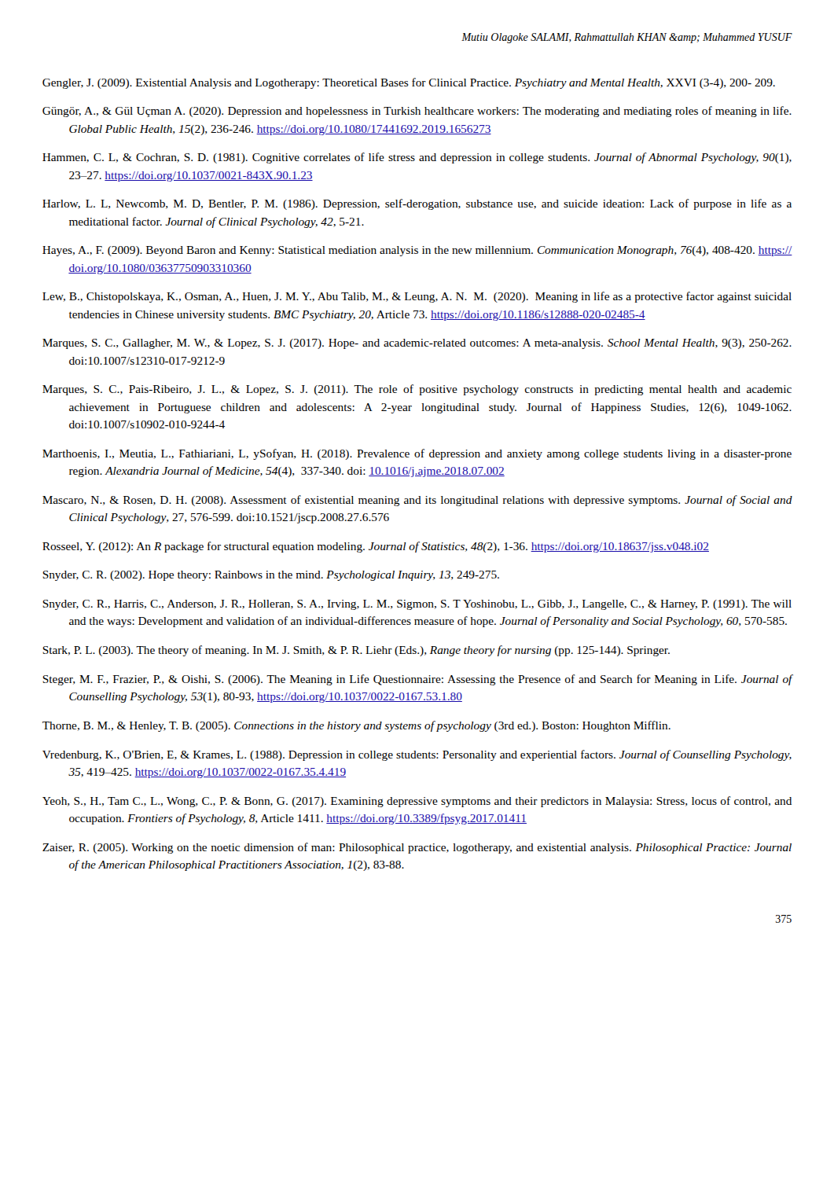Mutiu Olagoke SALAMI, Rahmattullah KHAN &amp; Muhammed YUSUF
Gengler, J. (2009). Existential Analysis and Logotherapy: Theoretical Bases for Clinical Practice. Psychiatry and Mental Health, XXVI (3-4), 200- 209.
Güngör, A., & Gül Uçman A. (2020). Depression and hopelessness in Turkish healthcare workers: The moderating and mediating roles of meaning in life. Global Public Health, 15(2), 236-246. https://doi.org/10.1080/17441692.2019.1656273
Hammen, C. L, & Cochran, S. D. (1981). Cognitive correlates of life stress and depression in college students. Journal of Abnormal Psychology, 90(1), 23–27. https://doi.org/10.1037/0021-843X.90.1.23
Harlow, L. L, Newcomb, M. D, Bentler, P. M. (1986). Depression, self-derogation, substance use, and suicide ideation: Lack of purpose in life as a meditational factor. Journal of Clinical Psychology, 42, 5-21.
Hayes, A., F. (2009). Beyond Baron and Kenny: Statistical mediation analysis in the new millennium. Communication Monograph, 76(4), 408-420. https://doi.org/10.1080/03637750903310360
Lew, B., Chistopolskaya, K., Osman, A., Huen, J. M. Y., Abu Talib, M., & Leung, A. N. M. (2020). Meaning in life as a protective factor against suicidal tendencies in Chinese university students. BMC Psychiatry, 20, Article 73. https://doi.org/10.1186/s12888-020-02485-4
Marques, S. C., Gallagher, M. W., & Lopez, S. J. (2017). Hope- and academic-related outcomes: A meta-analysis. School Mental Health, 9(3), 250-262. doi:10.1007/s12310-017-9212-9
Marques, S. C., Pais-Ribeiro, J. L., & Lopez, S. J. (2011). The role of positive psychology constructs in predicting mental health and academic achievement in Portuguese children and adolescents: A 2-year longitudinal study. Journal of Happiness Studies, 12(6), 1049-1062. doi:10.1007/s10902-010-9244-4
Marthoenis, I., Meutia, L., Fathiariani, L, ySofyan, H. (2018). Prevalence of depression and anxiety among college students living in a disaster-prone region. Alexandria Journal of Medicine, 54(4), 337-340. doi: 10.1016/j.ajme.2018.07.002
Mascaro, N., & Rosen, D. H. (2008). Assessment of existential meaning and its longitudinal relations with depressive symptoms. Journal of Social and Clinical Psychology, 27, 576-599. doi:10.1521/jscp.2008.27.6.576
Rosseel, Y. (2012): An R package for structural equation modeling. Journal of Statistics, 48(2), 1-36. https://doi.org/10.18637/jss.v048.i02
Snyder, C. R. (2002). Hope theory: Rainbows in the mind. Psychological Inquiry, 13, 249-275.
Snyder, C. R., Harris, C., Anderson, J. R., Holleran, S. A., Irving, L. M., Sigmon, S. T Yoshinobu, L., Gibb, J., Langelle, C., & Harney, P. (1991). The will and the ways: Development and validation of an individual-differences measure of hope. Journal of Personality and Social Psychology, 60, 570-585.
Stark, P. L. (2003). The theory of meaning. In M. J. Smith, & P. R. Liehr (Eds.), Range theory for nursing (pp. 125-144). Springer.
Steger, M. F., Frazier, P., & Oishi, S. (2006). The Meaning in Life Questionnaire: Assessing the Presence of and Search for Meaning in Life. Journal of Counselling Psychology, 53(1), 80-93, https://doi.org/10.1037/0022-0167.53.1.80
Thorne, B. M., & Henley, T. B. (2005). Connections in the history and systems of psychology (3rd ed.). Boston: Houghton Mifflin.
Vredenburg, K., O'Brien, E, & Krames, L. (1988). Depression in college students: Personality and experiential factors. Journal of Counselling Psychology, 35, 419–425. https://doi.org/10.1037/0022-0167.35.4.419
Yeoh, S., H., Tam C., L., Wong, C., P. & Bonn, G. (2017). Examining depressive symptoms and their predictors in Malaysia: Stress, locus of control, and occupation. Frontiers of Psychology, 8, Article 1411. https://doi.org/10.3389/fpsyg.2017.01411
Zaiser, R. (2005). Working on the noetic dimension of man: Philosophical practice, logotherapy, and existential analysis. Philosophical Practice: Journal of the American Philosophical Practitioners Association, 1(2), 83-88.
375